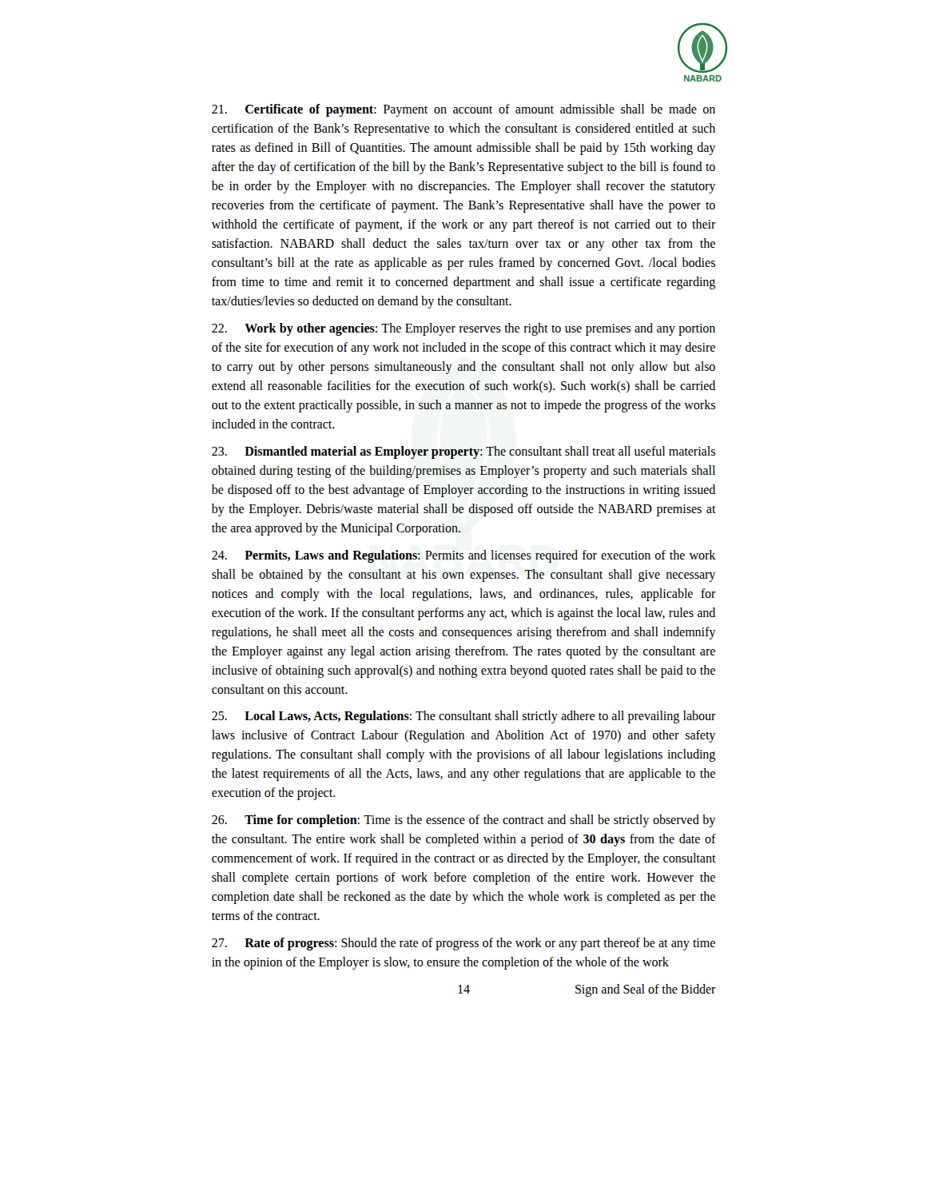NABARD
NABARD
21. Certificate of payment: Payment on account of amount admissible shall be made on certification of the Bank’s Representative to which the consultant is considered entitled at such rates as defined in Bill of Quantities. The amount admissible shall be paid by 15th working day after the day of certification of the bill by the Bank’s Representative subject to the bill is found to be in order by the Employer with no discrepancies. The Employer shall recover the statutory recoveries from the certificate of payment. The Bank’s Representative shall have the power to withhold the certificate of payment, if the work or any part thereof is not carried out to their satisfaction. NABARD shall deduct the sales tax/turn over tax or any other tax from the consultant’s bill at the rate as applicable as per rules framed by concerned Govt. /local bodies from time to time and remit it to concerned department and shall issue a certificate regarding tax/duties/levies so deducted on demand by the consultant.
22. Work by other agencies: The Employer reserves the right to use premises and any portion of the site for execution of any work not included in the scope of this contract which it may desire to carry out by other persons simultaneously and the consultant shall not only allow but also extend all reasonable facilities for the execution of such work(s). Such work(s) shall be carried out to the extent practically possible, in such a manner as not to impede the progress of the works included in the contract.
23. Dismantled material as Employer property: The consultant shall treat all useful materials obtained during testing of the building/premises as Employer’s property and such materials shall be disposed off to the best advantage of Employer according to the instructions in writing issued by the Employer. Debris/waste material shall be disposed off outside the NABARD premises at the area approved by the Municipal Corporation.
24. Permits, Laws and Regulations: Permits and licenses required for execution of the work shall be obtained by the consultant at his own expenses. The consultant shall give necessary notices and comply with the local regulations, laws, and ordinances, rules, applicable for execution of the work. If the consultant performs any act, which is against the local law, rules and regulations, he shall meet all the costs and consequences arising therefrom and shall indemnify the Employer against any legal action arising therefrom. The rates quoted by the consultant are inclusive of obtaining such approval(s) and nothing extra beyond quoted rates shall be paid to the consultant on this account.
25. Local Laws, Acts, Regulations: The consultant shall strictly adhere to all prevailing labour laws inclusive of Contract Labour (Regulation and Abolition Act of 1970) and other safety regulations. The consultant shall comply with the provisions of all labour legislations including the latest requirements of all the Acts, laws, and any other regulations that are applicable to the execution of the project.
26. Time for completion: Time is the essence of the contract and shall be strictly observed by the consultant. The entire work shall be completed within a period of 30 days from the date of commencement of work. If required in the contract or as directed by the Employer, the consultant shall complete certain portions of work before completion of the entire work. However the completion date shall be reckoned as the date by which the whole work is completed as per the terms of the contract.
27. Rate of progress: Should the rate of progress of the work or any part thereof be at any time in the opinion of the Employer is slow, to ensure the completion of the whole of the work
14 Sign and Seal of the Bidder